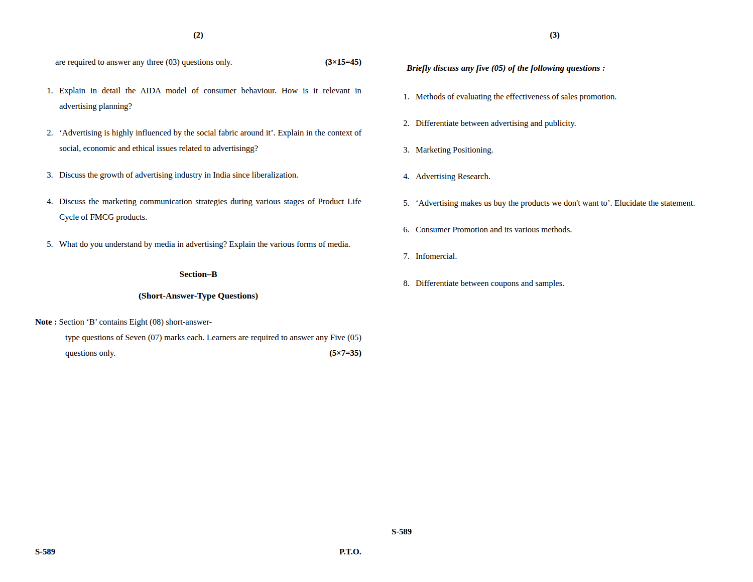(2)
are required to answer any three (03) questions only. (3×15=45)
Explain in detail the AIDA model of consumer behaviour. How is it relevant in advertising planning?
‘Advertising is highly influenced by the social fabric around it’. Explain in the context of social, economic and ethical issues related to advertisingg?
Discuss the growth of advertising industry in India since liberalization.
Discuss the marketing communication strategies during various stages of Product Life Cycle of FMCG products.
What do you understand by media in advertising? Explain the various forms of media.
Section–B
(Short-Answer-Type Questions)
Note : Section ‘B’ contains Eight (08) short-answer- type questions of Seven (07) marks each. Learners are required to answer any Five (05) questions only. (5×7=35)
S-589 P.T.O.
(3)
Briefly discuss any five (05) of the following questions :
Methods of evaluating the effectiveness of sales promotion.
Differentiate between advertising and publicity.
Marketing Positioning.
Advertising Research.
‘Advertising makes us buy the products we don't want to’. Elucidate the statement.
Consumer Promotion and its various methods.
Infomercial.
Differentiate between coupons and samples.
S-589